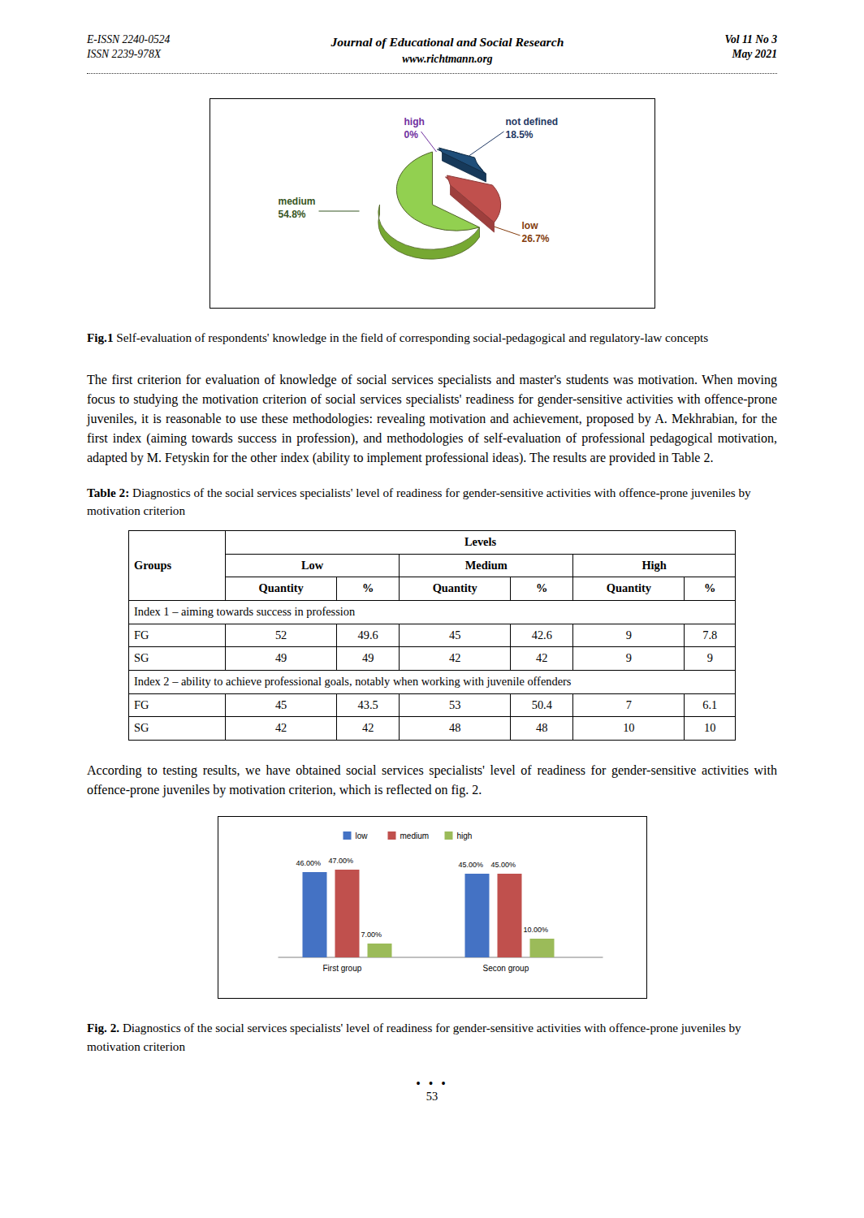E-ISSN 2240-0524
ISSN 2239-978X
Journal of Educational and Social Research www.richtmann.org
Vol 11 No 3
May 2021
high 0% not defined 18.5% medium 54.8% low 26.7%
Fig.1 Self-evaluation of respondents' knowledge in the field of corresponding social-pedagogical and regulatory-law concepts
The first criterion for evaluation of knowledge of social services specialists and master's students was motivation. When moving focus to studying the motivation criterion of social services specialists' readiness for gender-sensitive activities with offence-prone juveniles, it is reasonable to use these methodologies: revealing motivation and achievement, proposed by A. Mekhrabian, for the first index (aiming towards success in profession), and methodologies of self-evaluation of professional pedagogical motivation, adapted by M. Fetyskin for the other index (ability to implement professional ideas). The results are provided in Table 2.
Table 2: Diagnostics of the social services specialists' level of readiness for gender-sensitive activities with offence-prone juveniles by motivation criterion
| Groups | Levels |
| --- | --- |
| Low | Medium | High |
| Quantity | % | Quantity | % | Quantity | % |
| Index 1 – aiming towards success in profession |
| FG | 52 | 49.6 | 45 | 42.6 | 9 | 7.8 |
| SG | 49 | 49 | 42 | 42 | 9 | 9 |
| Index 2 – ability to achieve professional goals, notably when working with juvenile offenders |
| FG | 45 | 43.5 | 53 | 50.4 | 7 | 6.1 |
| SG | 42 | 42 | 48 | 48 | 10 | 10 |
According to testing results, we have obtained social services specialists' level of readiness for gender-sensitive activities with offence-prone juveniles by motivation criterion, which is reflected on fig. 2.
low medium high 46.00% 47.00% 7.00% First group 45.00% 45.00% 10.00% Secon group
Fig. 2. Diagnostics of the social services specialists' level of readiness for gender-sensitive activities with offence-prone juveniles by motivation criterion
• • • 53